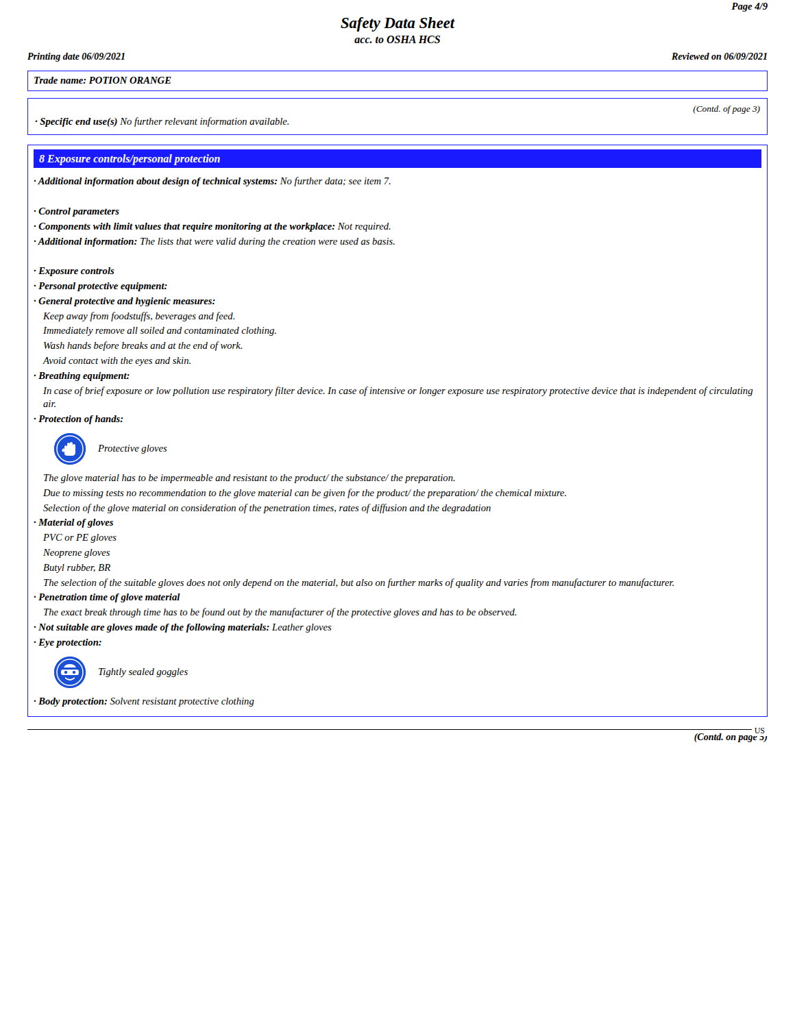Page 4/9
Safety Data Sheet
acc. to OSHA HCS
Printing date 06/09/2021 Reviewed on 06/09/2021
Trade name: POTION ORANGE
(Contd. of page 3)
· Specific end use(s) No further relevant information available.
8 Exposure controls/personal protection
· Additional information about design of technical systems: No further data; see item 7.
· Control parameters
· Components with limit values that require monitoring at the workplace: Not required.
· Additional information: The lists that were valid during the creation were used as basis.
· Exposure controls
· Personal protective equipment:
· General protective and hygienic measures:
Keep away from foodstuffs, beverages and feed.
Immediately remove all soiled and contaminated clothing.
Wash hands before breaks and at the end of work.
Avoid contact with the eyes and skin.
· Breathing equipment:
In case of brief exposure or low pollution use respiratory filter device. In case of intensive or longer exposure use respiratory protective device that is independent of circulating air.
· Protection of hands:
Protective gloves
The glove material has to be impermeable and resistant to the product/ the substance/ the preparation.
Due to missing tests no recommendation to the glove material can be given for the product/ the preparation/ the chemical mixture.
Selection of the glove material on consideration of the penetration times, rates of diffusion and the degradation
· Material of gloves
PVC or PE gloves
Neoprene gloves
Butyl rubber, BR
The selection of the suitable gloves does not only depend on the material, but also on further marks of quality and varies from manufacturer to manufacturer.
· Penetration time of glove material
The exact break through time has to be found out by the manufacturer of the protective gloves and has to be observed.
· Not suitable are gloves made of the following materials: Leather gloves
· Eye protection:
Tightly sealed goggles
· Body protection: Solvent resistant protective clothing
US
(Contd. on page 5)